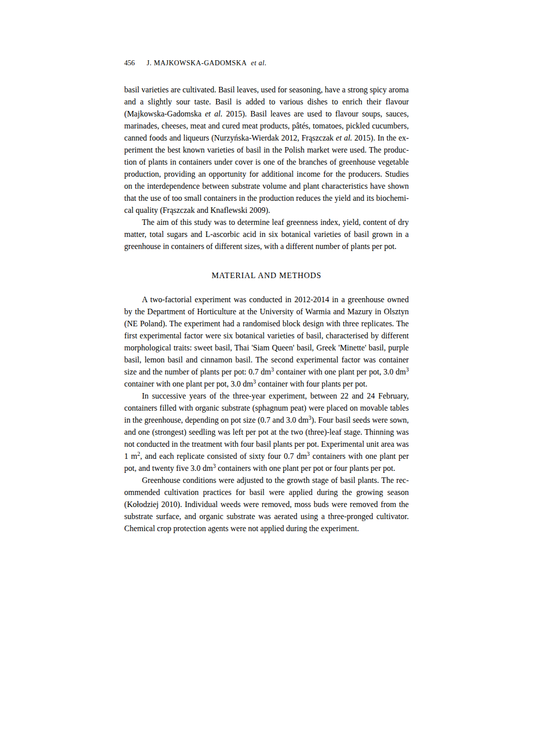456 J. MAJKOWSKA-GADOMSKA et al.
basil varieties are cultivated. Basil leaves, used for seasoning, have a strong spicy aroma and a slightly sour taste. Basil is added to various dishes to enrich their flavour (Majkowska-Gadomska et al. 2015). Basil leaves are used to flavour soups, sauces, marinades, cheeses, meat and cured meat products, pâtés, tomatoes, pickled cucumbers, canned foods and liqueurs (Nurzyńska-Wierdak 2012, Frąszczak et al. 2015). In the experiment the best known varieties of basil in the Polish market were used. The production of plants in containers under cover is one of the branches of greenhouse vegetable production, providing an opportunity for additional income for the producers. Studies on the interdependence between substrate volume and plant characteristics have shown that the use of too small containers in the production reduces the yield and its biochemical quality (Frąszczak and Knaflewski 2009).
The aim of this study was to determine leaf greenness index, yield, content of dry matter, total sugars and L-ascorbic acid in six botanical varieties of basil grown in a greenhouse in containers of different sizes, with a different number of plants per pot.
MATERIAL AND METHODS
A two-factorial experiment was conducted in 2012-2014 in a greenhouse owned by the Department of Horticulture at the University of Warmia and Mazury in Olsztyn (NE Poland). The experiment had a randomised block design with three replicates. The first experimental factor were six botanical varieties of basil, characterised by different morphological traits: sweet basil, Thai 'Siam Queen' basil, Greek 'Minette' basil, purple basil, lemon basil and cinnamon basil. The second experimental factor was container size and the number of plants per pot: 0.7 dm3 container with one plant per pot, 3.0 dm3 container with one plant per pot, 3.0 dm3 container with four plants per pot.
In successive years of the three-year experiment, between 22 and 24 February, containers filled with organic substrate (sphagnum peat) were placed on movable tables in the greenhouse, depending on pot size (0.7 and 3.0 dm3). Four basil seeds were sown, and one (strongest) seedling was left per pot at the two (three)-leaf stage. Thinning was not conducted in the treatment with four basil plants per pot. Experimental unit area was 1 m2, and each replicate consisted of sixty four 0.7 dm3 containers with one plant per pot, and twenty five 3.0 dm3 containers with one plant per pot or four plants per pot.
Greenhouse conditions were adjusted to the growth stage of basil plants. The recommended cultivation practices for basil were applied during the growing season (Kołodziej 2010). Individual weeds were removed, moss buds were removed from the substrate surface, and organic substrate was aerated using a three-pronged cultivator. Chemical crop protection agents were not applied during the experiment.